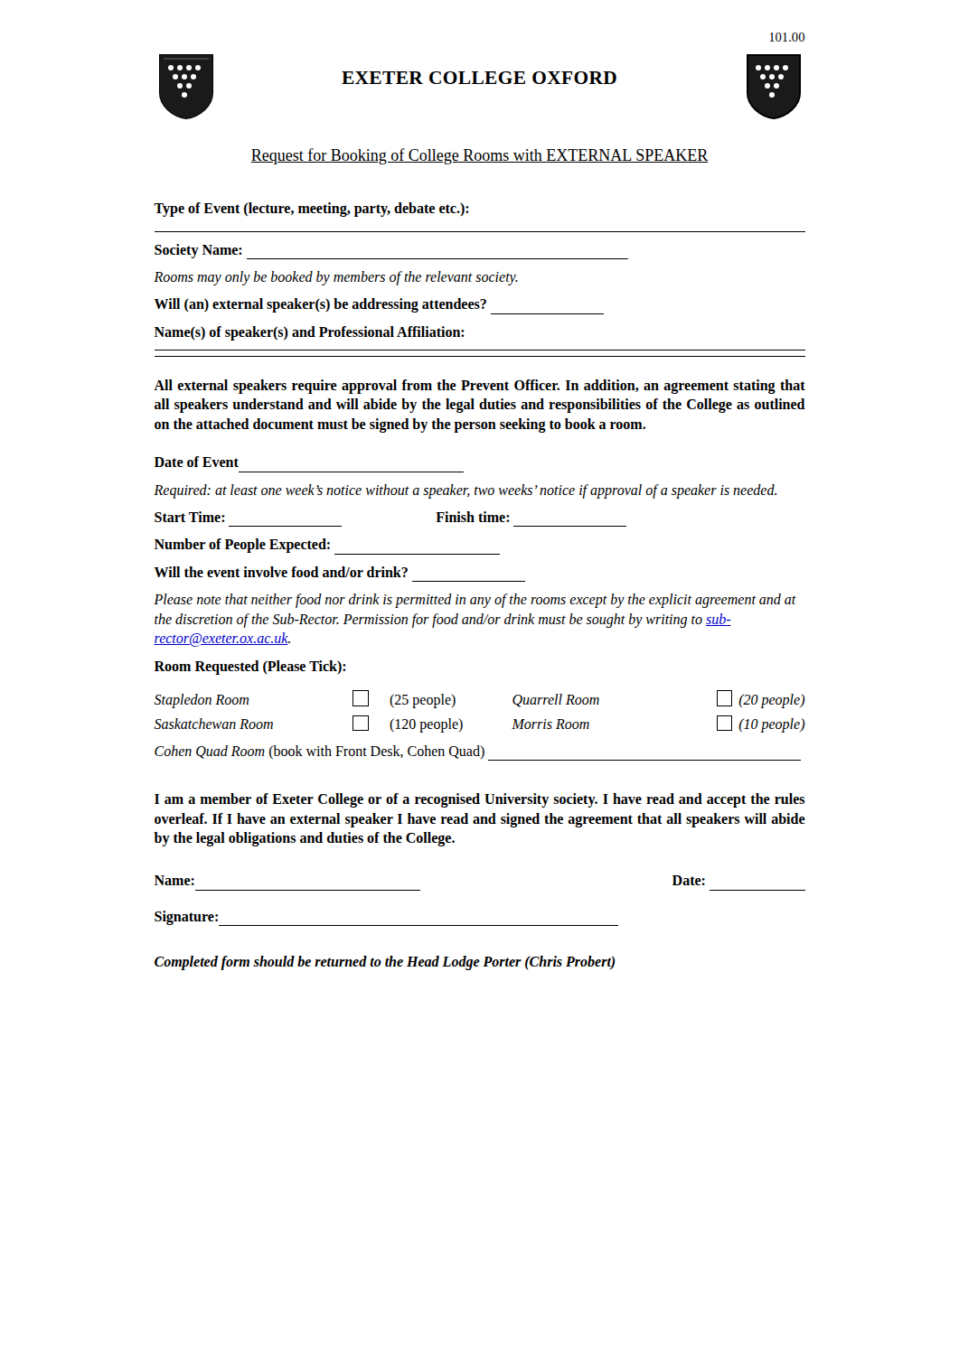101.00
EXETER COLLEGE OXFORD
Request for Booking of College Rooms with EXTERNAL SPEAKER
Type of Event (lecture, meeting, party, debate etc.):
Society Name:
Rooms may only be booked by members of the relevant society.
Will (an) external speaker(s) be addressing attendees?
Name(s) of speaker(s) and Professional Affiliation:
All external speakers require approval from the Prevent Officer. In addition, an agreement stating that all speakers understand and will abide by the legal duties and responsibilities of the College as outlined on the attached document must be signed by the person seeking to book a room.
Date of Event
Required: at least one week’s notice without a speaker, two weeks’ notice if approval of a speaker is needed.
Start Time: Finish time:
Number of People Expected:
Will the event involve food and/or drink?
Please note that neither food nor drink is permitted in any of the rooms except by the explicit agreement and at the discretion of the Sub-Rector. Permission for food and/or drink must be sought by writing to sub-rector@exeter.ox.ac.uk.
Room Requested (Please Tick):
| Stapledon Room | | (25 people) | Quarrell Room | (20 people) |
| Saskatchewan Room | | (120 people) | Morris Room | (10 people) |
Cohen Quad Room (book with Front Desk, Cohen Quad)
I am a member of Exeter College or of a recognised University society. I have read and accept the rules overleaf. If I have an external speaker I have read and signed the agreement that all speakers will abide by the legal obligations and duties of the College.
Name:
Date:
Signature:
Completed form should be returned to the Head Lodge Porter (Chris Probert)